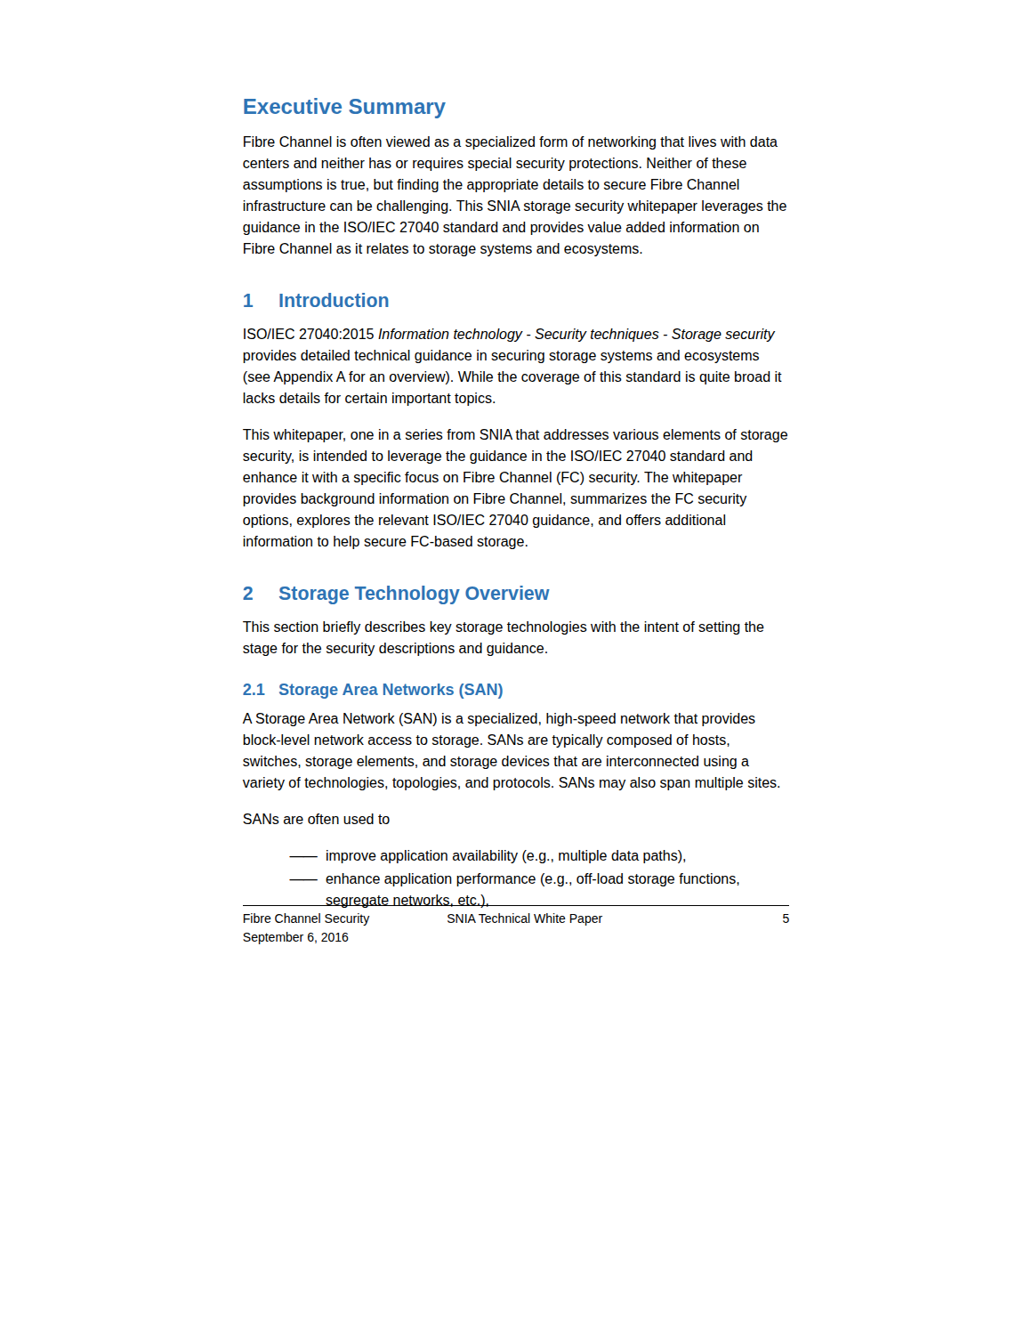Executive Summary
Fibre Channel is often viewed as a specialized form of networking that lives with data centers and neither has or requires special security protections. Neither of these assumptions is true, but finding the appropriate details to secure Fibre Channel infrastructure can be challenging. This SNIA storage security whitepaper leverages the guidance in the ISO/IEC 27040 standard and provides value added information on Fibre Channel as it relates to storage systems and ecosystems.
1 Introduction
ISO/IEC 27040:2015 Information technology - Security techniques - Storage security provides detailed technical guidance in securing storage systems and ecosystems (see Appendix A for an overview). While the coverage of this standard is quite broad it lacks details for certain important topics.
This whitepaper, one in a series from SNIA that addresses various elements of storage security, is intended to leverage the guidance in the ISO/IEC 27040 standard and enhance it with a specific focus on Fibre Channel (FC) security. The whitepaper provides background information on Fibre Channel, summarizes the FC security options, explores the relevant ISO/IEC 27040 guidance, and offers additional information to help secure FC-based storage.
2 Storage Technology Overview
This section briefly describes key storage technologies with the intent of setting the stage for the security descriptions and guidance.
2.1 Storage Area Networks (SAN)
A Storage Area Network (SAN) is a specialized, high-speed network that provides block-level network access to storage. SANs are typically composed of hosts, switches, storage elements, and storage devices that are interconnected using a variety of technologies, topologies, and protocols. SANs may also span multiple sites.
SANs are often used to
improve application availability (e.g., multiple data paths),
enhance application performance (e.g., off-load storage functions, segregate networks, etc.),
Fibre Channel Security
SNIA Technical White Paper
5
September 6, 2016